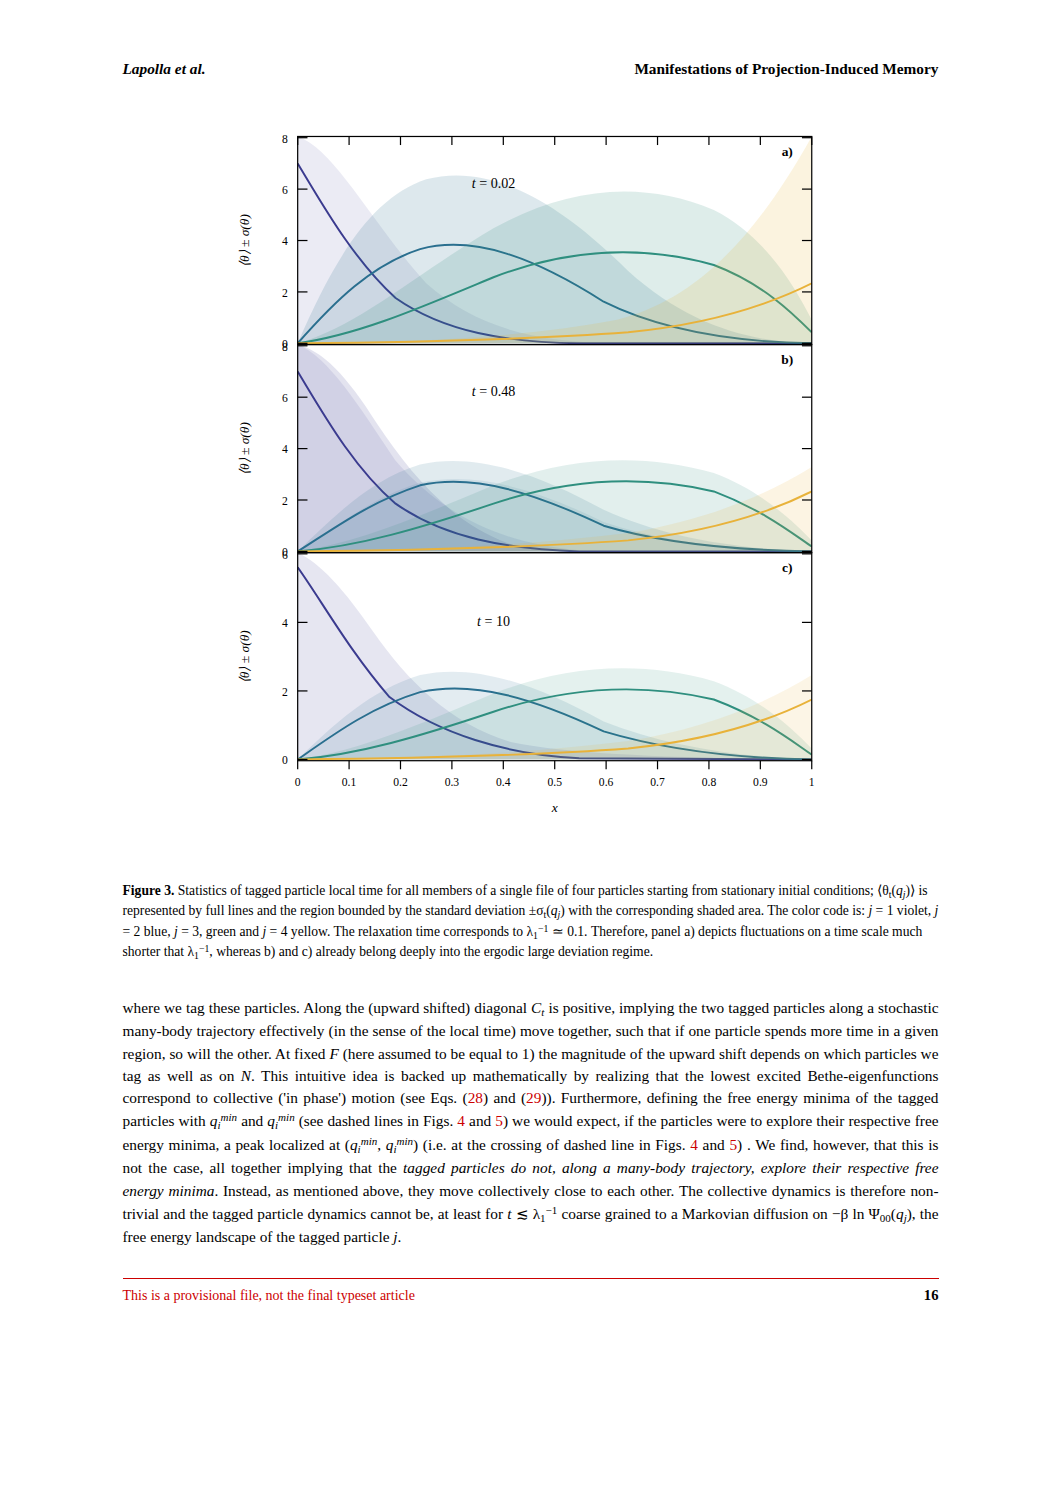Lapolla et al.
Manifestations of Projection-Induced Memory
0 2 4 6 8 a) t = 0.02 ⟨θ⟩ ± σ(θ) 0 2 4 6 8 b) t = 0.48 ⟨θ⟩ ± σ(θ) 0 2 4 6 c) t = 10 ⟨θ⟩ ± σ(θ) 0 0.1 0.2 0.3 0.4 0.5 0.6 0.7 0.8 0.9 1 x
Figure 3. Statistics of tagged particle local time for all members of a single file of four particles starting from stationary initial conditions; ⟨θt(qj)⟩ is represented by full lines and the region bounded by the standard deviation ±σt(qj) with the corresponding shaded area. The color code is: j = 1 violet, j = 2 blue, j = 3, green and j = 4 yellow. The relaxation time corresponds to λ1−1 ≃ 0.1. Therefore, panel a) depicts fluctuations on a time scale much shorter that λ1−1, whereas b) and c) already belong deeply into the ergodic large deviation regime.
where we tag these particles. Along the (upward shifted) diagonal Ct is positive, implying the two tagged particles along a stochastic many-body trajectory effectively (in the sense of the local time) move together, such that if one particle spends more time in a given region, so will the other. At fixed F (here assumed to be equal to 1) the magnitude of the upward shift depends on which particles we tag as well as on N. This intuitive idea is backed up mathematically by realizing that the lowest excited Bethe-eigenfunctions correspond to collective ('in phase') motion (see Eqs. (28) and (29)). Furthermore, defining the free energy minima of the tagged particles with qimin and qimin (see dashed lines in Figs. 4 and 5) we would expect, if the particles were to explore their respective free energy minima, a peak localized at (qimin, qimin) (i.e. at the crossing of dashed line in Figs. 4 and 5) . We find, however, that this is not the case, all together implying that the tagged particles do not, along a many-body trajectory, explore their respective free energy minima. Instead, as mentioned above, they move collectively close to each other. The collective dynamics is therefore non-trivial and the tagged particle dynamics cannot be, at least for t ≲ λ1−1 coarse grained to a Markovian diffusion on −β ln Ψ00(qj), the free energy landscape of the tagged particle j.
This is a provisional file, not the final typeset article
16